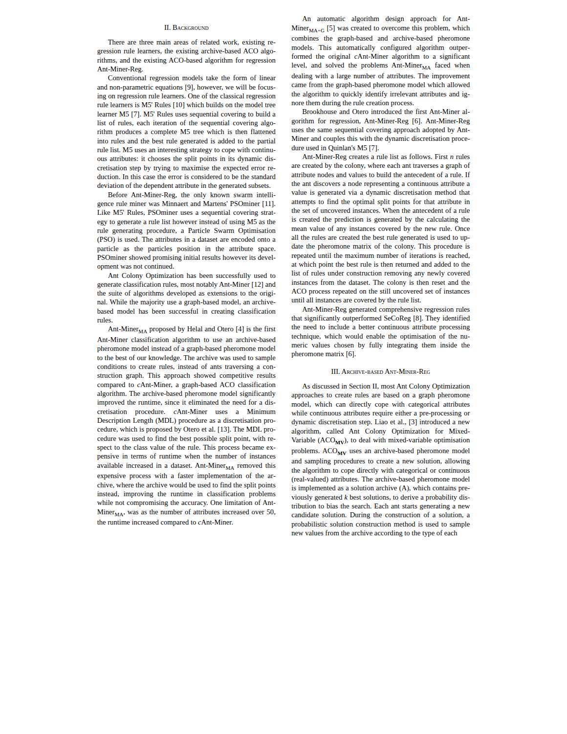II. Background
There are three main areas of related work, existing regression rule learners, the existing archive-based ACO algorithms, and the existing ACO-based algorithm for regression Ant-Miner-Reg.
Conventional regression models take the form of linear and non-parametric equations [9], however, we will be focusing on regression rule learners. One of the classical regression rule learners is M5' Rules [10] which builds on the model tree learner M5 [7]. M5' Rules uses sequential covering to build a list of rules, each iteration of the sequential covering algorithm produces a complete M5 tree which is then flattened into rules and the best rule generated is added to the partial rule list. M5 uses an interesting strategy to cope with continuous attributes: it chooses the split points in its dynamic discretisation step by trying to maximise the expected error reduction. In this case the error is considered to be the standard deviation of the dependent attribute in the generated subsets.
Before Ant-Miner-Reg, the only known swarm intelligence rule miner was Minnaert and Martens' PSOminer [11]. Like M5' Rules, PSOminer uses a sequential covering strategy to generate a rule list however instead of using M5 as the rule generating procedure, a Particle Swarm Optimisation (PSO) is used. The attributes in a dataset are encoded onto a particle as the particles position in the attribute space. PSOminer showed promising initial results however its development was not continued.
Ant Colony Optimization has been successfully used to generate classification rules, most notably Ant-Miner [12] and the suite of algorithms developed as extensions to the original. While the majority use a graph-based model, an archive-based model has been successful in creating classification rules.
Ant-MinerMA proposed by Helal and Otero [4] is the first Ant-Miner classification algorithm to use an archive-based pheromone model instead of a graph-based pheromone model to the best of our knowledge. The archive was used to sample conditions to create rules, instead of ants traversing a construction graph. This approach showed competitive results compared to c Ant-Miner, a graph-based ACO classification algorithm. The archive-based pheromone model significantly improved the runtime, since it eliminated the need for a discretisation procedure. c Ant-Miner uses a Minimum Description Length (MDL) procedure as a discretisation procedure, which is proposed by Otero et al. [13]. The MDL procedure was used to find the best possible split point, with respect to the class value of the rule. This process became expensive in terms of runtime when the number of instances available increased in a dataset. Ant-MinerMA removed this expensive process with a faster implementation of the archive, where the archive would be used to find the split points instead, improving the runtime in classification problems while not compromising the accuracy. One limitation of Ant-MinerMA, was as the number of attributes increased over 50, the runtime increased compared to c Ant-Miner.
An automatic algorithm design approach for Ant-MinerMA+G [5] was created to overcome this problem, which combines the graph-based and archive-based pheromone models. This automatically configured algorithm outperformed the original c Ant-Miner algorithm to a significant level, and solved the problems Ant-MinerMA faced when dealing with a large number of attributes. The improvement came from the graph-based pheromone model which allowed the algorithm to quickly identify irrelevant attributes and ignore them during the rule creation process.
Brookhouse and Otero introduced the first Ant-Miner algorithm for regression, Ant-Miner-Reg [6]. Ant-Miner-Reg uses the same sequential covering approach adopted by Ant-Miner and couples this with the dynamic discretisation procedure used in Quinlan's M5 [7].
Ant-Miner-Reg creates a rule list as follows. First n rules are created by the colony, where each ant traverses a graph of attribute nodes and values to build the antecedent of a rule. If the ant discovers a node representing a continuous attribute a value is generated via a dynamic discretisation method that attempts to find the optimal split points for that attribute in the set of uncovered instances. When the antecedent of a rule is created the prediction is generated by the calculating the mean value of any instances covered by the new rule. Once all the rules are created the best rule generated is used to update the pheromone matrix of the colony. This procedure is repeated until the maximum number of iterations is reached, at which point the best rule is then returned and added to the list of rules under construction removing any newly covered instances from the dataset. The colony is then reset and the ACO process repeated on the still uncovered set of instances until all instances are covered by the rule list.
Ant-Miner-Reg generated comprehensive regression rules that significantly outperformed SeCoReg [8]. They identified the need to include a better continuous attribute processing technique, which would enable the optimisation of the numeric values chosen by fully integrating them inside the pheromone matrix [6].
III. Archive-based Ant-Miner-Reg
As discussed in Section II, most Ant Colony Optimization approaches to create rules are based on a graph pheromone model, which can directly cope with categorical attributes while continuous attributes require either a pre-processing or dynamic discretisation step. Liao et al., [3] introduced a new algorithm, called Ant Colony Optimization for Mixed-Variable (ACOMV), to deal with mixed-variable optimisation problems. ACOMV uses an archive-based pheromone model and sampling procedures to create a new solution, allowing the algorithm to cope directly with categorical or continuous (real-valued) attributes. The archive-based pheromone model is implemented as a solution archive (A), which contains previously generated k best solutions, to derive a probability distribution to bias the search. Each ant starts generating a new candidate solution. During the construction of a solution, a probabilistic solution construction method is used to sample new values from the archive according to the type of each